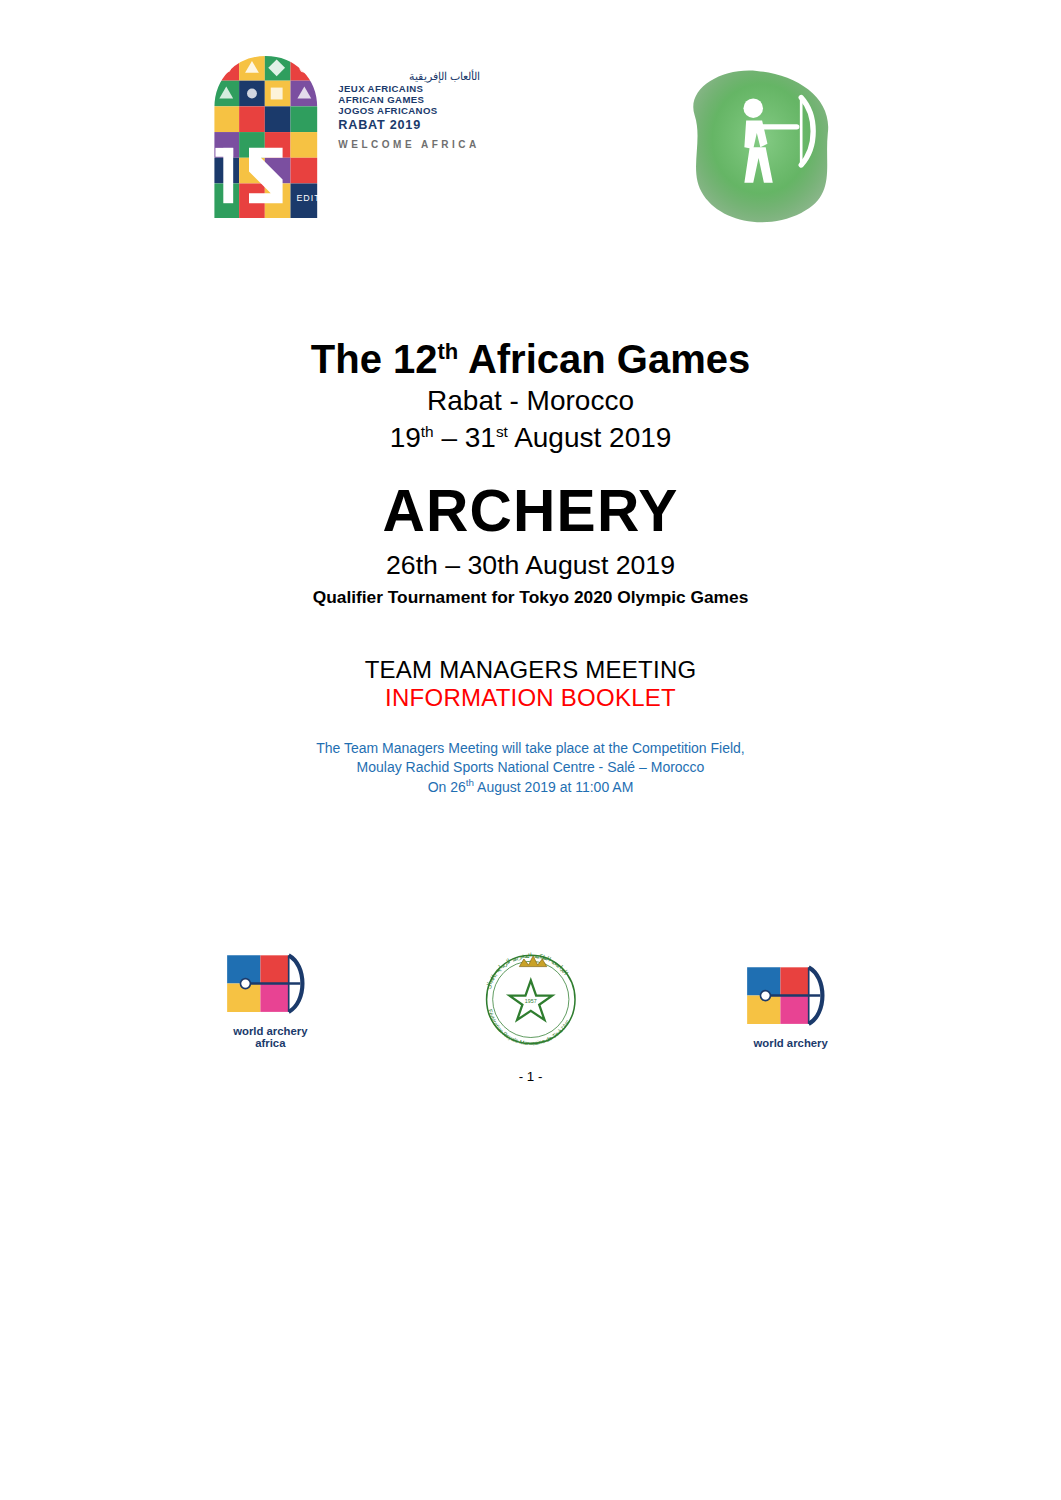EDITION
الألعاب الإفريقية
JEUX AFRICAINS
AFRICAN GAMES
JOGOS AFRICANOS
RABAT 2019
WELCOME AFRICA
The 12th African Games
Rabat - Morocco
19th – 31st August 2019
ARCHERY
26th – 30th August 2019
Qualifier Tournament for Tokyo 2020 Olympic Games
TEAM MANAGERS MEETING
INFORMATION BOOKLET
The Team Managers Meeting will take place at the Competition Field,
Moulay Rachid Sports National Centre - Salé – Morocco
On 26th August 2019 at 11:00 AM
world archery
africa
الجامعة الملكية المغربية للرماية بالنبال Fédération Royale Marocaine de Tir à l'Arc 1957
world archery
- 1 -